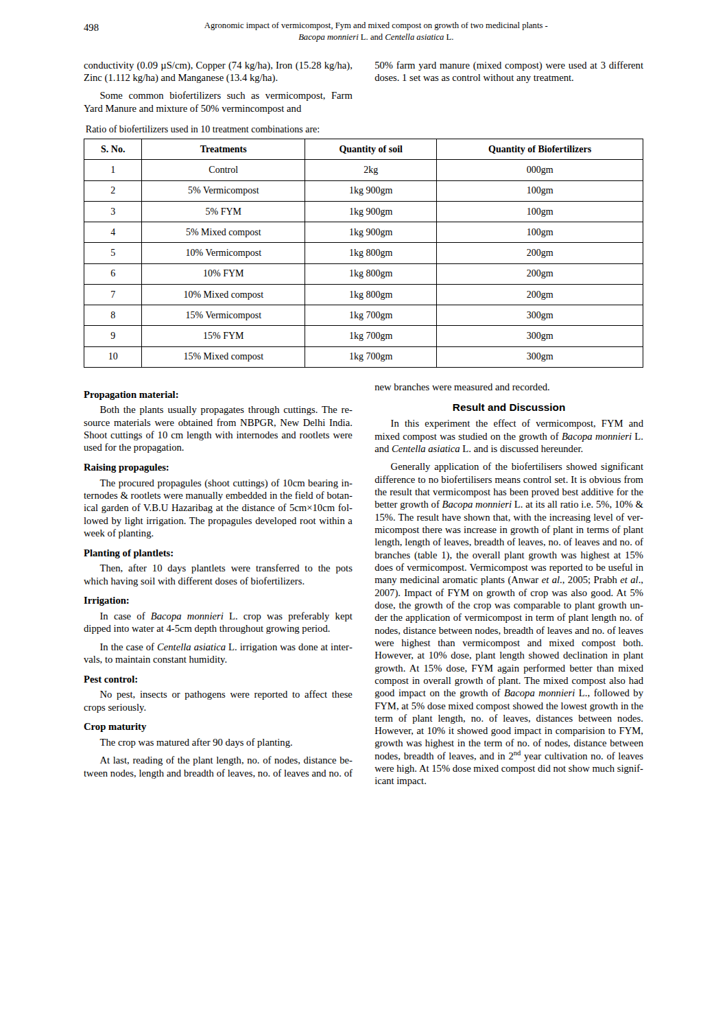498
Agronomic impact of vermicompost, Fym and mixed compost on growth of two medicinal plants -
Bacopa monnieri L. and Centella asiatica L.
conductivity (0.09 µS/cm), Copper (74 kg/ha), Iron (15.28 kg/ha), Zinc (1.112 kg/ha) and Manganese (13.4 kg/ha).
Some common biofertilizers such as vermicompost, Farm Yard Manure and mixture of 50% vermincompost and
50% farm yard manure (mixed compost) were used at 3 different doses. 1 set was as control without any treatment.
Ratio of biofertilizers used in 10 treatment combinations are:
| S. No. | Treatments | Quantity of soil | Quantity of Biofertilizers |
| --- | --- | --- | --- |
| 1 | Control | 2kg | 000gm |
| 2 | 5% Vermicompost | 1kg 900gm | 100gm |
| 3 | 5% FYM | 1kg 900gm | 100gm |
| 4 | 5% Mixed compost | 1kg 900gm | 100gm |
| 5 | 10% Vermicompost | 1kg 800gm | 200gm |
| 6 | 10% FYM | 1kg 800gm | 200gm |
| 7 | 10% Mixed compost | 1kg 800gm | 200gm |
| 8 | 15% Vermicompost | 1kg 700gm | 300gm |
| 9 | 15% FYM | 1kg 700gm | 300gm |
| 10 | 15% Mixed compost | 1kg 700gm | 300gm |
Propagation material:
Both the plants usually propagates through cuttings. The resource materials were obtained from NBPGR, New Delhi India. Shoot cuttings of 10 cm length with internodes and rootlets were used for the propagation.
Raising propagules:
The procured propagules (shoot cuttings) of 10cm bearing internodes & rootlets were manually embedded in the field of botanical garden of V.B.U Hazaribag at the distance of 5cm×10cm followed by light irrigation. The propagules developed root within a week of planting.
Planting of plantlets:
Then, after 10 days plantlets were transferred to the pots which having soil with different doses of biofertilizers.
Irrigation:
In case of Bacopa monnieri L. crop was preferably kept dipped into water at 4-5cm depth throughout growing period.
In the case of Centella asiatica L. irrigation was done at intervals, to maintain constant humidity.
Pest control:
No pest, insects or pathogens were reported to affect these crops seriously.
Crop maturity
The crop was matured after 90 days of planting.
At last, reading of the plant length, no. of nodes, distance between nodes, length and breadth of leaves, no. of leaves and no. of new branches were measured and recorded.
Result and Discussion
In this experiment the effect of vermicompost, FYM and mixed compost was studied on the growth of Bacopa monnieri L. and Centella asiatica L. and is discussed hereunder.
Generally application of the biofertilisers showed significant difference to no biofertilisers means control set. It is obvious from the result that vermicompost has been proved best additive for the better growth of Bacopa monnieri L. at its all ratio i.e. 5%, 10% & 15%. The result have shown that, with the increasing level of vermicompost there was increase in growth of plant in terms of plant length, length of leaves, breadth of leaves, no. of leaves and no. of branches (table 1), the overall plant growth was highest at 15% does of vermicompost. Vermicompost was reported to be useful in many medicinal aromatic plants (Anwar et al., 2005; Prabh et al., 2007). Impact of FYM on growth of crop was also good. At 5% dose, the growth of the crop was comparable to plant growth under the application of vermicompost in term of plant length no. of nodes, distance between nodes, breadth of leaves and no. of leaves were highest than vermicompost and mixed compost both. However, at 10% dose, plant length showed declination in plant growth. At 15% dose, FYM again performed better than mixed compost in overall growth of plant. The mixed compost also had good impact on the growth of Bacopa monnieri L., followed by FYM, at 5% dose mixed compost showed the lowest growth in the term of plant length, no. of leaves, distances between nodes. However, at 10% it showed good impact in comparision to FYM, growth was highest in the term of no. of nodes, distance between nodes, breadth of leaves, and in 2nd year cultivation no. of leaves were high. At 15% dose mixed compost did not show much significant impact.